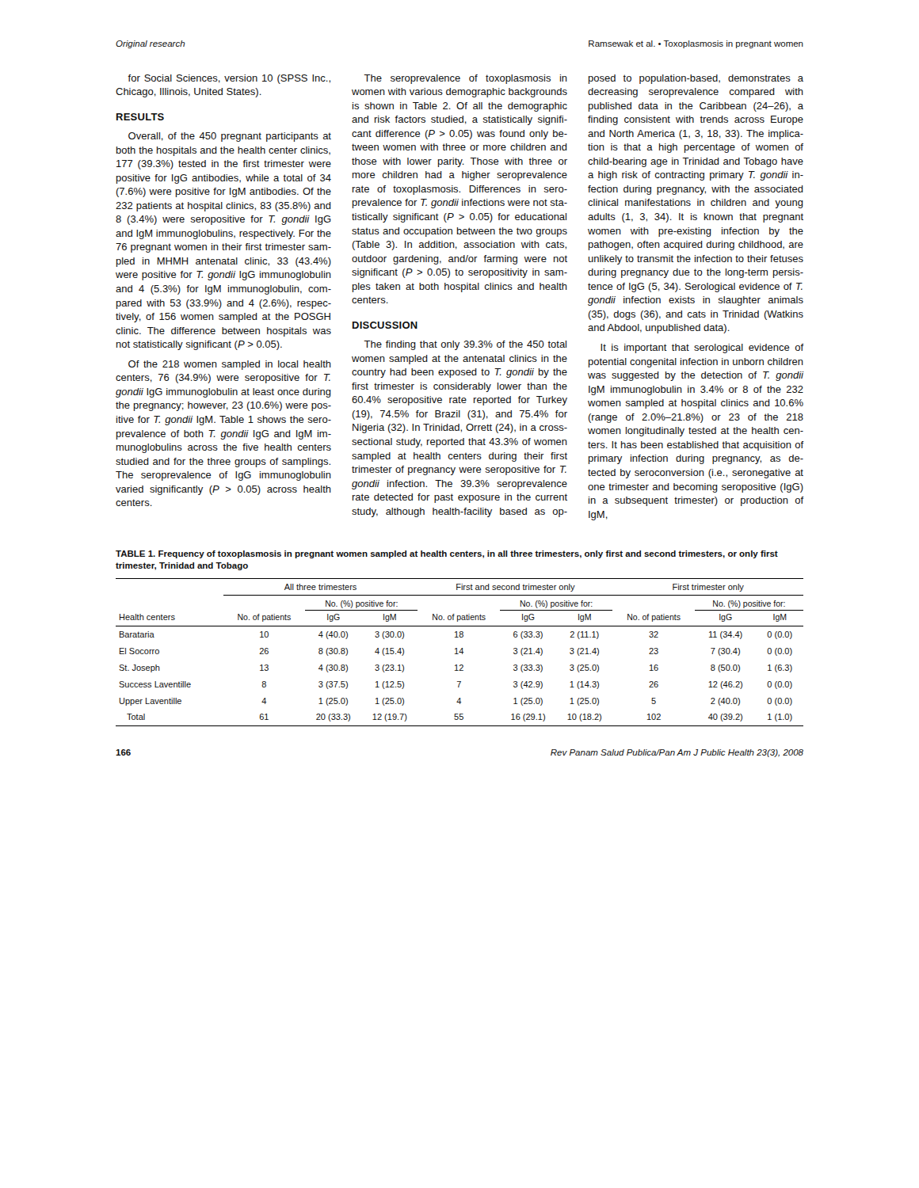Original research
Ramsewak et al. • Toxoplasmosis in pregnant women
for Social Sciences, version 10 (SPSS Inc., Chicago, Illinois, United States).
RESULTS
Overall, of the 450 pregnant participants at both the hospitals and the health center clinics, 177 (39.3%) tested in the first trimester were positive for IgG antibodies, while a total of 34 (7.6%) were positive for IgM antibodies. Of the 232 patients at hospital clinics, 83 (35.8%) and 8 (3.4%) were seropositive for T. gondii IgG and IgM immunoglobulins, respectively. For the 76 pregnant women in their first trimester sampled in MHMH antenatal clinic, 33 (43.4%) were positive for T. gondii IgG immunoglobulin and 4 (5.3%) for IgM immunoglobulin, compared with 53 (33.9%) and 4 (2.6%), respectively, of 156 women sampled at the POSGH clinic. The difference between hospitals was not statistically significant (P > 0.05).
Of the 218 women sampled in local health centers, 76 (34.9%) were seropositive for T. gondii IgG immunoglobulin at least once during the pregnancy; however, 23 (10.6%) were positive for T. gondii IgM. Table 1 shows the seroprevalence of both T. gondii IgG and IgM immunoglobulins across the five health centers studied and for the three groups of samplings. The seroprevalence of IgG immunoglobulin varied significantly (P > 0.05) across health centers.
The seroprevalence of toxoplasmosis in women with various demographic backgrounds is shown in Table 2. Of all the demographic and risk factors studied, a statistically significant difference (P > 0.05) was found only between women with three or more children and those with lower parity. Those with three or more children had a higher seroprevalence rate of toxoplasmosis. Differences in seroprevalence for T. gondii infections were not statistically significant (P > 0.05) for educational status and occupation between the two groups (Table 3). In addition, association with cats, outdoor gardening, and/or farming were not significant (P > 0.05) to seropositivity in samples taken at both hospital clinics and health centers.
DISCUSSION
The finding that only 39.3% of the 450 total women sampled at the antenatal clinics in the country had been exposed to T. gondii by the first trimester is considerably lower than the 60.4% seropositive rate reported for Turkey (19), 74.5% for Brazil (31), and 75.4% for Nigeria (32). In Trinidad, Orrett (24), in a cross-sectional study, reported that 43.3% of women sampled at health centers during their first trimester of pregnancy were seropositive for T. gondii infection. The 39.3% seroprevalence rate detected for past exposure in the current study, although health-facility based as opposed to population-based, demonstrates a decreasing seroprevalence compared with published data in the Caribbean (24–26), a finding consistent with trends across Europe and North America (1, 3, 18, 33). The implication is that a high percentage of women of child-bearing age in Trinidad and Tobago have a high risk of contracting primary T. gondii infection during pregnancy, with the associated clinical manifestations in children and young adults (1, 3, 34). It is known that pregnant women with pre-existing infection by the pathogen, often acquired during childhood, are unlikely to transmit the infection to their fetuses during pregnancy due to the long-term persistence of IgG (5, 34). Serological evidence of T. gondii infection exists in slaughter animals (35), dogs (36), and cats in Trinidad (Watkins and Abdool, unpublished data).
It is important that serological evidence of potential congenital infection in unborn children was suggested by the detection of T. gondii IgM immunoglobulin in 3.4% or 8 of the 232 women sampled at hospital clinics and 10.6% (range of 2.0%–21.8%) or 23 of the 218 women longitudinally tested at the health centers. It has been established that acquisition of primary infection during pregnancy, as detected by seroconversion (i.e., seronegative at one trimester and becoming seropositive (IgG) in a subsequent trimester) or production of IgM,
TABLE 1. Frequency of toxoplasmosis in pregnant women sampled at health centers, in all three trimesters, only first and second trimesters, or only first trimester, Trinidad and Tobago
| Health centers | All three trimesters | First and second trimester only | First trimester only |
| --- | --- | --- | --- |
| | No. (%) positive for: | | No. (%) positive for: | | No. (%) positive for: |
| No. of patients | IgG | IgM | No. of patients | IgG | IgM | No. of patients | IgG | IgM |
| Barataria | 10 | 4 (40.0) | 3 (30.0) | 18 | 6 (33.3) | 2 (11.1) | 32 | 11 (34.4) | 0 (0.0) |
| El Socorro | 26 | 8 (30.8) | 4 (15.4) | 14 | 3 (21.4) | 3 (21.4) | 23 | 7 (30.4) | 0 (0.0) |
| St. Joseph | 13 | 4 (30.8) | 3 (23.1) | 12 | 3 (33.3) | 3 (25.0) | 16 | 8 (50.0) | 1 (6.3) |
| Success Laventille | 8 | 3 (37.5) | 1 (12.5) | 7 | 3 (42.9) | 1 (14.3) | 26 | 12 (46.2) | 0 (0.0) |
| Upper Laventille | 4 | 1 (25.0) | 1 (25.0) | 4 | 1 (25.0) | 1 (25.0) | 5 | 2 (40.0) | 0 (0.0) |
| Total | 61 | 20 (33.3) | 12 (19.7) | 55 | 16 (29.1) | 10 (18.2) | 102 | 40 (39.2) | 1 (1.0) |
166
Rev Panam Salud Publica/Pan Am J Public Health 23(3), 2008